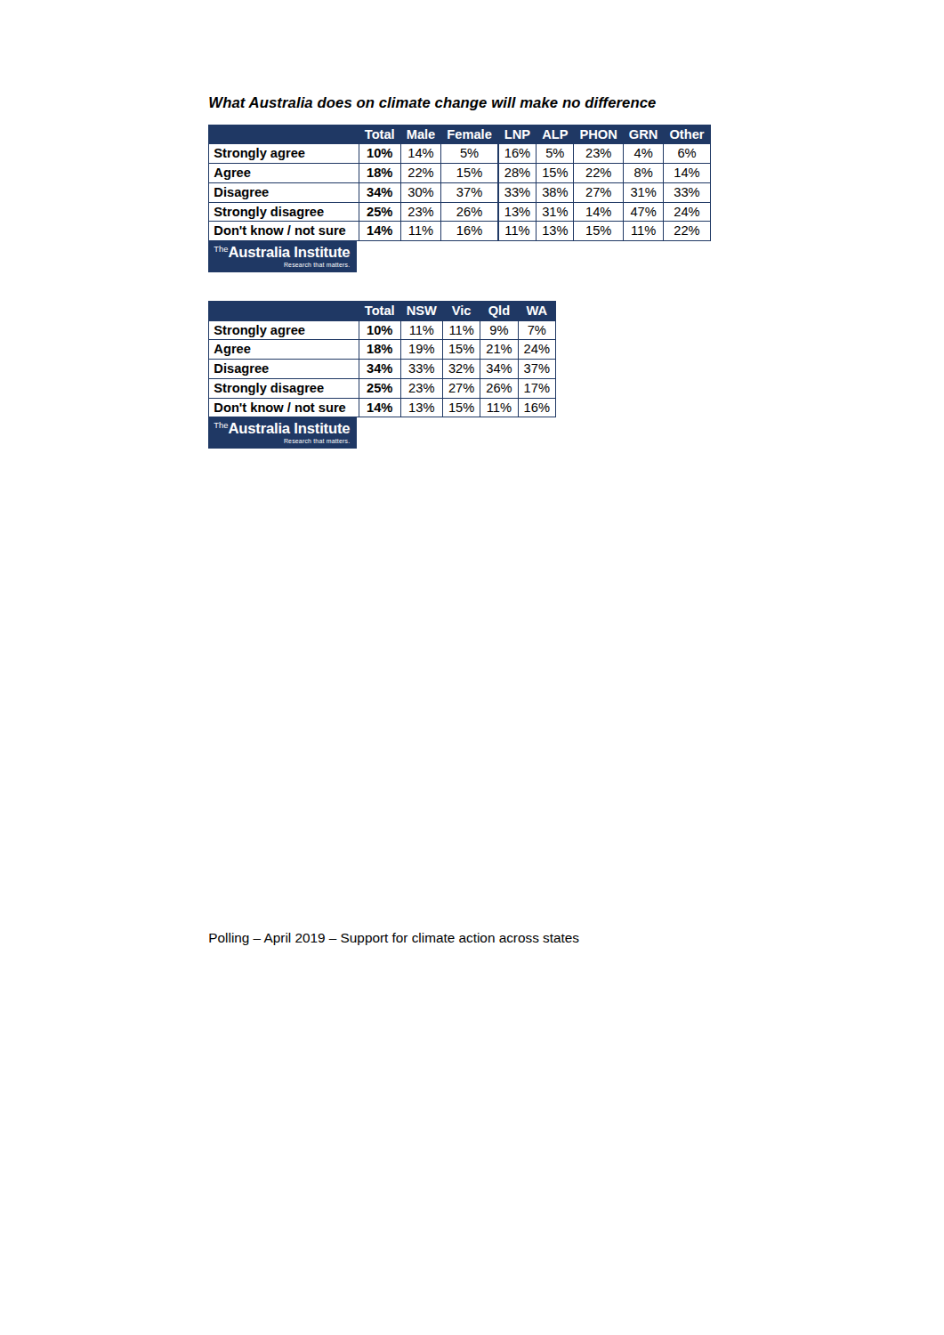What Australia does on climate change will make no difference
| | Total | Male | Female | LNP | ALP | PHON | GRN | Other |
| --- | --- | --- | --- | --- | --- | --- | --- | --- |
| Strongly agree | 10% | 14% | 5% | 16% | 5% | 23% | 4% | 6% |
| Agree | 18% | 22% | 15% | 28% | 15% | 22% | 8% | 14% |
| Disagree | 34% | 30% | 37% | 33% | 38% | 27% | 31% | 33% |
| Strongly disagree | 25% | 23% | 26% | 13% | 31% | 14% | 47% | 24% |
| Don't know / not sure | 14% | 11% | 16% | 11% | 13% | 15% | 11% | 22% |
The Australia Institute Research that matters.
| | Total | NSW | Vic | Qld | WA |
| --- | --- | --- | --- | --- | --- |
| Strongly agree | 10% | 11% | 11% | 9% | 7% |
| Agree | 18% | 19% | 15% | 21% | 24% |
| Disagree | 34% | 33% | 32% | 34% | 37% |
| Strongly disagree | 25% | 23% | 27% | 26% | 17% |
| Don't know / not sure | 14% | 13% | 15% | 11% | 16% |
The Australia Institute Research that matters.
Polling – April 2019 – Support for climate action across states